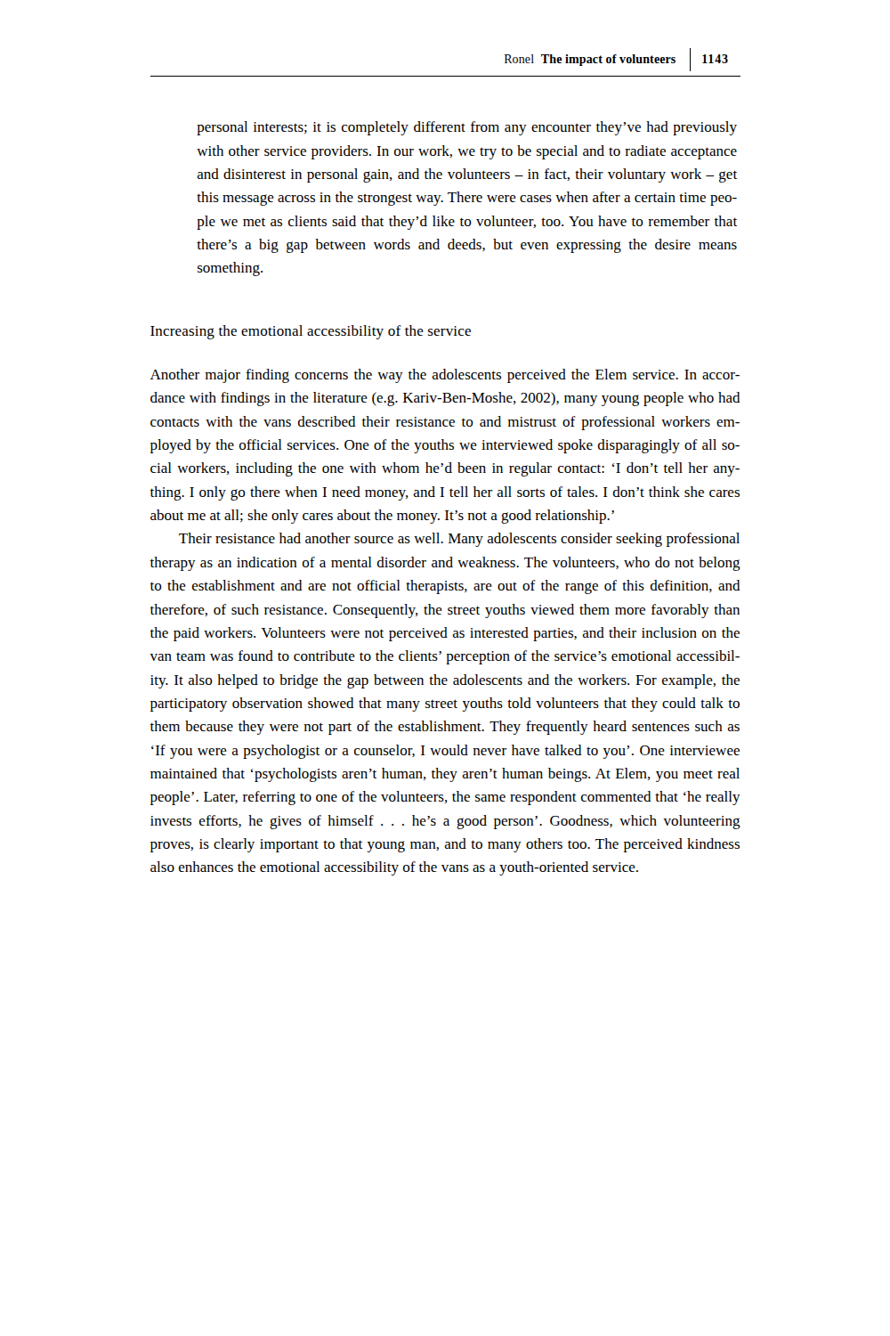Ronel The impact of volunteers 1143
personal interests; it is completely different from any encounter they’ve had previously with other service providers. In our work, we try to be special and to radiate acceptance and disinterest in personal gain, and the volunteers – in fact, their voluntary work – get this message across in the strongest way. There were cases when after a certain time people we met as clients said that they’d like to volunteer, too. You have to remember that there’s a big gap between words and deeds, but even expressing the desire means something.
Increasing the emotional accessibility of the service
Another major finding concerns the way the adolescents perceived the Elem service. In accordance with findings in the literature (e.g. Kariv-Ben-Moshe, 2002), many young people who had contacts with the vans described their resistance to and mistrust of professional workers employed by the official services. One of the youths we interviewed spoke disparagingly of all social workers, including the one with whom he’d been in regular contact: ‘I don’t tell her anything. I only go there when I need money, and I tell her all sorts of tales. I don’t think she cares about me at all; she only cares about the money. It’s not a good relationship.’
Their resistance had another source as well. Many adolescents consider seeking professional therapy as an indication of a mental disorder and weakness. The volunteers, who do not belong to the establishment and are not official therapists, are out of the range of this definition, and therefore, of such resistance. Consequently, the street youths viewed them more favorably than the paid workers. Volunteers were not perceived as interested parties, and their inclusion on the van team was found to contribute to the clients’ perception of the service’s emotional accessibility. It also helped to bridge the gap between the adolescents and the workers. For example, the participatory observation showed that many street youths told volunteers that they could talk to them because they were not part of the establishment. They frequently heard sentences such as ‘If you were a psychologist or a counselor, I would never have talked to you’. One interviewee maintained that ‘psychologists aren’t human, they aren’t human beings. At Elem, you meet real people’. Later, referring to one of the volunteers, the same respondent commented that ‘he really invests efforts, he gives of himself . . . he’s a good person’. Goodness, which volunteering proves, is clearly important to that young man, and to many others too. The perceived kindness also enhances the emotional accessibility of the vans as a youth-oriented service.